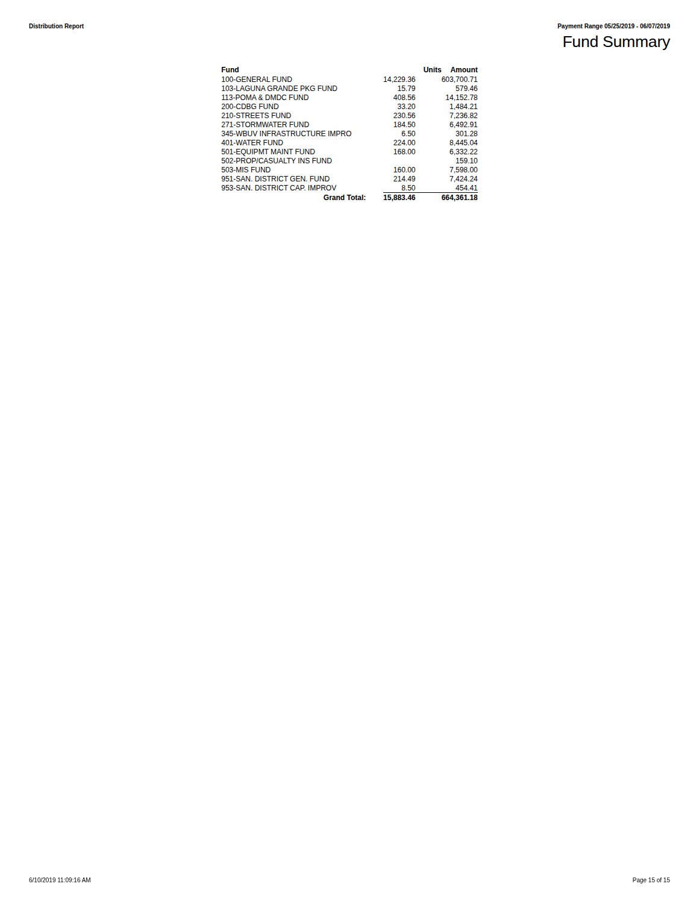Distribution Report Payment Range 05/25/2019 - 06/07/2019
Fund Summary
| Fund | Units | Amount |
| --- | --- | --- |
| 100-GENERAL FUND | 14,229.36 | 603,700.71 |
| 103-LAGUNA GRANDE PKG FUND | 15.79 | 579.46 |
| 113-POMA & DMDC FUND | 408.56 | 14,152.78 |
| 200-CDBG FUND | 33.20 | 1,484.21 |
| 210-STREETS FUND | 230.56 | 7,236.82 |
| 271-STORMWATER FUND | 184.50 | 6,492.91 |
| 345-WBUV INFRASTRUCTURE IMPRO | 6.50 | 301.28 |
| 401-WATER FUND | 224.00 | 8,445.04 |
| 501-EQUIPMT MAINT FUND | 168.00 | 6,332.22 |
| 502-PROP/CASUALTY INS FUND | | 159.10 |
| 503-MIS FUND | 160.00 | 7,598.00 |
| 951-SAN. DISTRICT GEN. FUND | 214.49 | 7,424.24 |
| 953-SAN. DISTRICT CAP. IMPROV | 8.50 | 454.41 |
| Grand Total: | 15,883.46 | 664,361.18 |
6/10/2019 11:09:16 AM Page 15 of 15